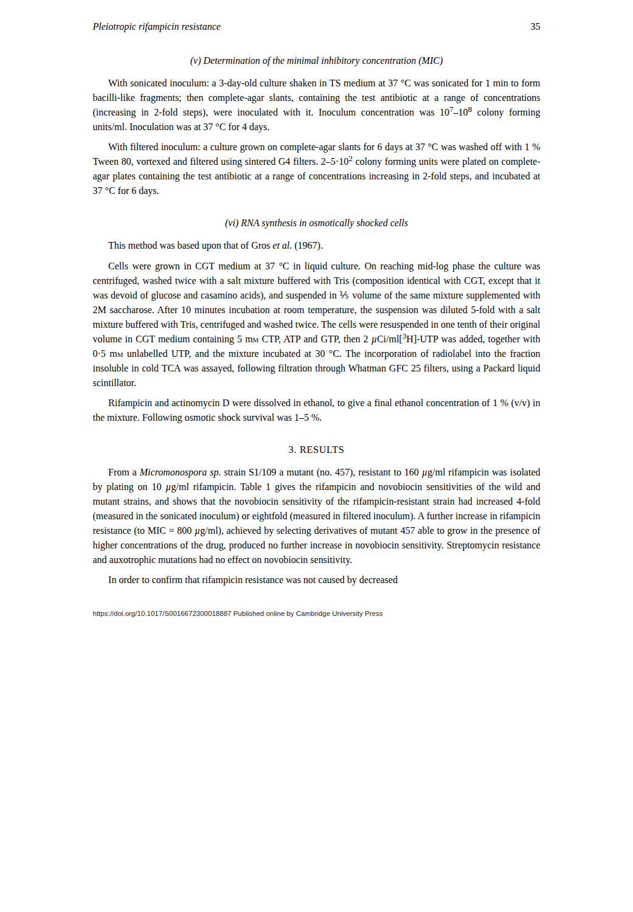Pleiotropic rifampicin resistance 35
(v) Determination of the minimal inhibitory concentration (MIC)
With sonicated inoculum: a 3-day-old culture shaken in TS medium at 37 °C was sonicated for 1 min to form bacilli-like fragments; then complete-agar slants, containing the test antibiotic at a range of concentrations (increasing in 2-fold steps), were inoculated with it. Inoculum concentration was 107–108 colony forming units/ml. Inoculation was at 37 °C for 4 days.
With filtered inoculum: a culture grown on complete-agar slants for 6 days at 37 °C was washed off with 1 % Tween 80, vortexed and filtered using sintered G4 filters. 2–5·102 colony forming units were plated on complete-agar plates containing the test antibiotic at a range of concentrations increasing in 2-fold steps, and incubated at 37 °C for 6 days.
(vi) RNA synthesis in osmotically shocked cells
This method was based upon that of Gros et al. (1967).
Cells were grown in CGT medium at 37 °C in liquid culture. On reaching mid-log phase the culture was centrifuged, washed twice with a salt mixture buffered with Tris (composition identical with CGT, except that it was devoid of glucose and casamino acids), and suspended in ⅕ volume of the same mixture supplemented with 2M saccharose. After 10 minutes incubation at room temperature, the suspension was diluted 5-fold with a salt mixture buffered with Tris, centrifuged and washed twice. The cells were resuspended in one tenth of their original volume in CGT medium containing 5 mm CTP, ATP and GTP, then 2 µ Ci/ml[3H]-UTP was added, together with 0·5 mm unlabelled UTP, and the mixture incubated at 30 °C. The incorporation of radiolabel into the fraction insoluble in cold TCA was assayed, following filtration through Whatman GFC 25 filters, using a Packard liquid scintillator.
Rifampicin and actinomycin D were dissolved in ethanol, to give a final ethanol concentration of 1 % (v/v) in the mixture. Following osmotic shock survival was 1–5 %.
3. Results
From a Micromonospora sp. strain S1/109 a mutant (no. 457), resistant to 160 µg/ml rifampicin was isolated by plating on 10 µg/ml rifampicin. Table 1 gives the rifampicin and novobiocin sensitivities of the wild and mutant strains, and shows that the novobiocin sensitivity of the rifampicin-resistant strain had increased 4-fold (measured in the sonicated inoculum) or eightfold (measured in filtered inoculum). A further increase in rifampicin resistance (to MIC = 800 µg/ml), achieved by selecting derivatives of mutant 457 able to grow in the presence of higher concentrations of the drug, produced no further increase in novobiocin sensitivity. Streptomycin resistance and auxotrophic mutations had no effect on novobiocin sensitivity.
In order to confirm that rifampicin resistance was not caused by decreased
https://doi.org/10.1017/S0016672300018887 Published online by Cambridge University Press